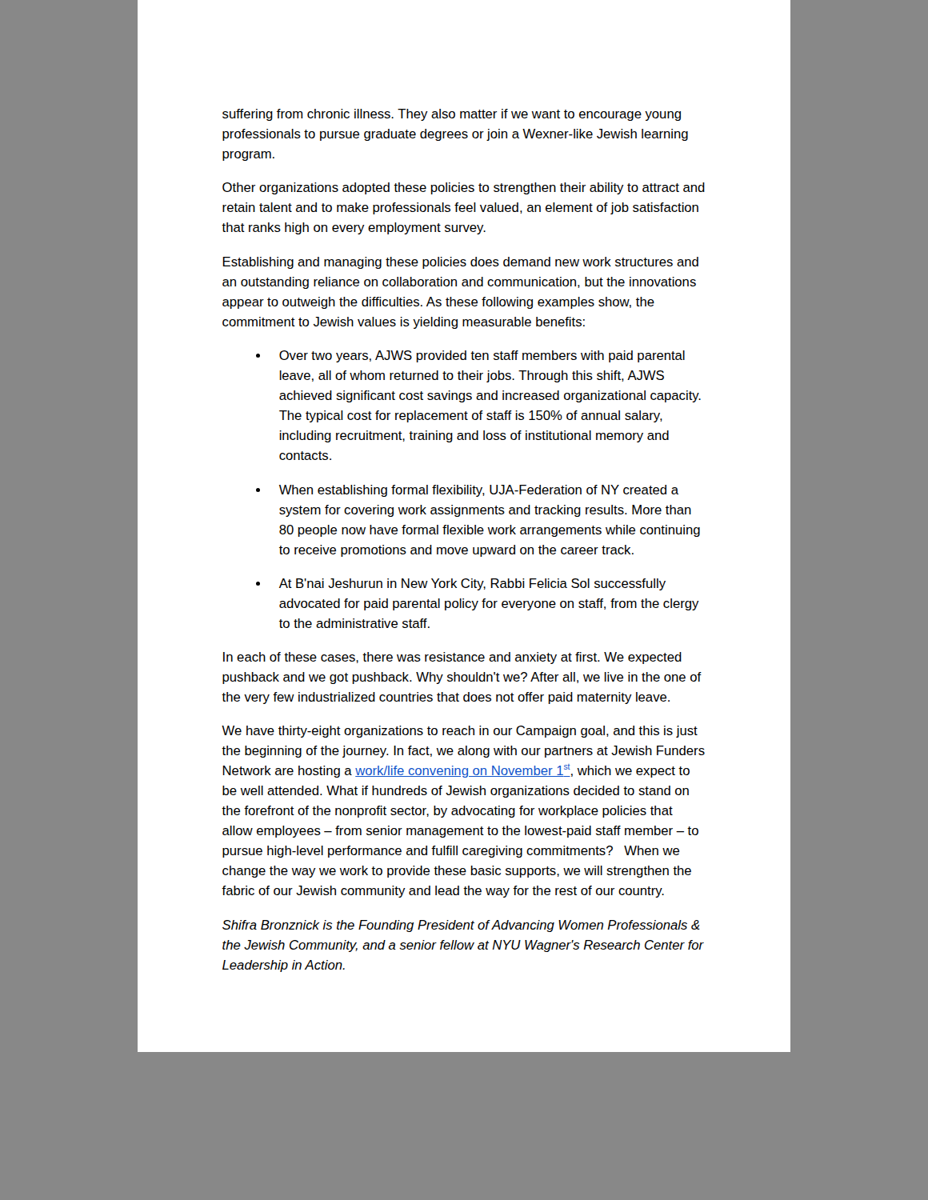suffering from chronic illness. They also matter if we want to encourage young professionals to pursue graduate degrees or join a Wexner-like Jewish learning program.
Other organizations adopted these policies to strengthen their ability to attract and retain talent and to make professionals feel valued, an element of job satisfaction that ranks high on every employment survey.
Establishing and managing these policies does demand new work structures and an outstanding reliance on collaboration and communication, but the innovations appear to outweigh the difficulties. As these following examples show, the commitment to Jewish values is yielding measurable benefits:
Over two years, AJWS provided ten staff members with paid parental leave, all of whom returned to their jobs. Through this shift, AJWS achieved significant cost savings and increased organizational capacity. The typical cost for replacement of staff is 150% of annual salary, including recruitment, training and loss of institutional memory and contacts.
When establishing formal flexibility, UJA-Federation of NY created a system for covering work assignments and tracking results. More than 80 people now have formal flexible work arrangements while continuing to receive promotions and move upward on the career track.
At B'nai Jeshurun in New York City, Rabbi Felicia Sol successfully advocated for paid parental policy for everyone on staff, from the clergy to the administrative staff.
In each of these cases, there was resistance and anxiety at first. We expected pushback and we got pushback. Why shouldn't we? After all, we live in the one of the very few industrialized countries that does not offer paid maternity leave.
We have thirty-eight organizations to reach in our Campaign goal, and this is just the beginning of the journey. In fact, we along with our partners at Jewish Funders Network are hosting a work/life convening on November 1st, which we expect to be well attended. What if hundreds of Jewish organizations decided to stand on the forefront of the nonprofit sector, by advocating for workplace policies that allow employees – from senior management to the lowest-paid staff member – to pursue high-level performance and fulfill caregiving commitments? When we change the way we work to provide these basic supports, we will strengthen the fabric of our Jewish community and lead the way for the rest of our country.
Shifra Bronznick is the Founding President of Advancing Women Professionals & the Jewish Community, and a senior fellow at NYU Wagner's Research Center for Leadership in Action.